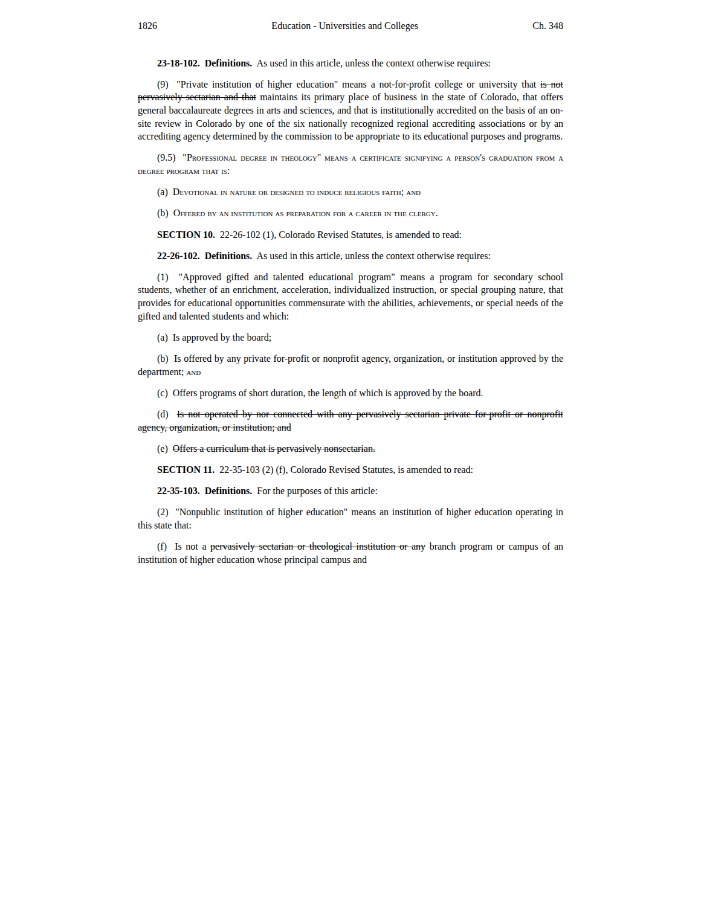1826 Education - Universities and Colleges Ch. 348
23-18-102. Definitions. As used in this article, unless the context otherwise requires:
(9) "Private institution of higher education" means a not-for-profit college or university that is not pervasively sectarian and that maintains its primary place of business in the state of Colorado, that offers general baccalaureate degrees in arts and sciences, and that is institutionally accredited on the basis of an on-site review in Colorado by one of the six nationally recognized regional accrediting associations or by an accrediting agency determined by the commission to be appropriate to its educational purposes and programs.
(9.5) "Professional degree in theology" means a certificate signifying a person's graduation from a degree program that is:
(a) Devotional in nature or designed to induce religious faith; and
(b) Offered by an institution as preparation for a career in the clergy.
SECTION 10. 22-26-102 (1), Colorado Revised Statutes, is amended to read:
22-26-102. Definitions. As used in this article, unless the context otherwise requires:
(1) "Approved gifted and talented educational program" means a program for secondary school students, whether of an enrichment, acceleration, individualized instruction, or special grouping nature, that provides for educational opportunities commensurate with the abilities, achievements, or special needs of the gifted and talented students and which:
(a) Is approved by the board;
(b) Is offered by any private for-profit or nonprofit agency, organization, or institution approved by the department; and
(c) Offers programs of short duration, the length of which is approved by the board.
(d) Is not operated by nor connected with any pervasively sectarian private for-profit or nonprofit agency, organization, or institution; and
(e) Offers a curriculum that is pervasively nonsectarian.
SECTION 11. 22-35-103 (2) (f), Colorado Revised Statutes, is amended to read:
22-35-103. Definitions. For the purposes of this article:
(2) "Nonpublic institution of higher education" means an institution of higher education operating in this state that:
(f) Is not a pervasively sectarian or theological institution or any branch program or campus of an institution of higher education whose principal campus and